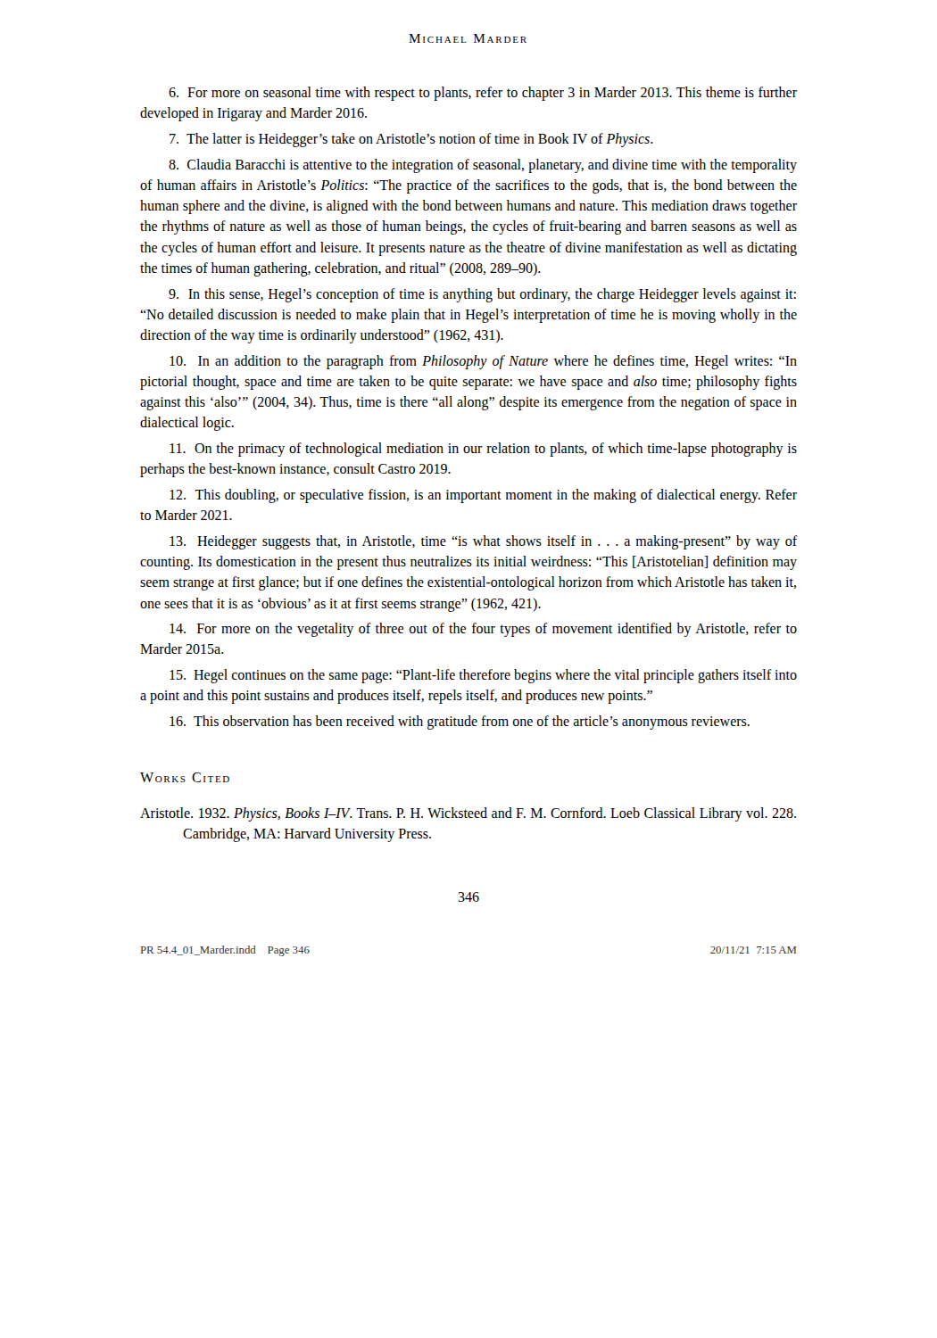Michael Marder
For more on seasonal time with respect to plants, refer to chapter 3 in Marder 2013. This theme is further developed in Irigaray and Marder 2016.
The latter is Heidegger’s take on Aristotle’s notion of time in Book IV of Physics.
Claudia Baracchi is attentive to the integration of seasonal, planetary, and divine time with the temporality of human affairs in Aristotle’s Politics: “The practice of the sacrifices to the gods, that is, the bond between the human sphere and the divine, is aligned with the bond between humans and nature. This mediation draws together the rhythms of nature as well as those of human beings, the cycles of fruit-bearing and barren seasons as well as the cycles of human effort and leisure. It presents nature as the theatre of divine manifestation as well as dictating the times of human gathering, celebration, and ritual” (2008, 289–90).
In this sense, Hegel’s conception of time is anything but ordinary, the charge Heidegger levels against it: “No detailed discussion is needed to make plain that in Hegel’s interpretation of time he is moving wholly in the direction of the way time is ordinarily understood” (1962, 431).
In an addition to the paragraph from Philosophy of Nature where he defines time, Hegel writes: “In pictorial thought, space and time are taken to be quite separate: we have space and also time; philosophy fights against this ‘also’” (2004, 34). Thus, time is there “all along” despite its emergence from the negation of space in dialectical logic.
On the primacy of technological mediation in our relation to plants, of which time-lapse photography is perhaps the best-known instance, consult Castro 2019.
This doubling, or speculative fission, is an important moment in the making of dialectical energy. Refer to Marder 2021.
Heidegger suggests that, in Aristotle, time “is what shows itself in . . . a making-present” by way of counting. Its domestication in the present thus neutralizes its initial weirdness: “This [Aristotelian] definition may seem strange at first glance; but if one defines the existential-ontological horizon from which Aristotle has taken it, one sees that it is as ‘obvious’ as it at first seems strange” (1962, 421).
For more on the vegetality of three out of the four types of movement identified by Aristotle, refer to Marder 2015a.
Hegel continues on the same page: “Plant-life therefore begins where the vital principle gathers itself into a point and this point sustains and produces itself, repels itself, and produces new points.”
This observation has been received with gratitude from one of the article’s anonymous reviewers.
Works Cited
Aristotle. 1932. Physics, Books I–IV. Trans. P. H. Wicksteed and F. M. Cornford. Loeb Classical Library vol. 228. Cambridge, MA: Harvard University Press.
346
PR 54.4_01_Marder.indd Page 346 20/11/21 7:15 AM